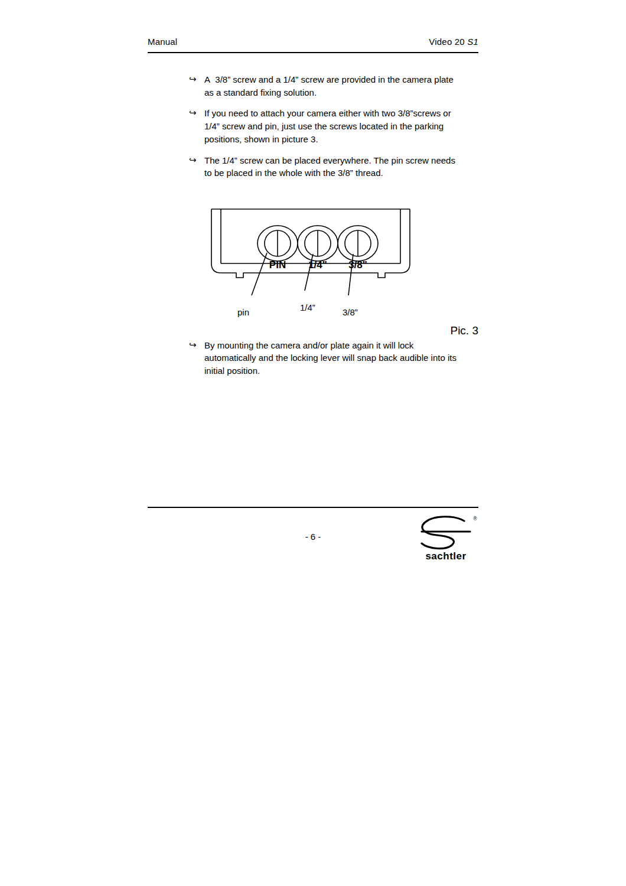Manual
Video 20 S1
A 3/8” screw and a 1/4” screw are provided in the camera plate as a standard fixing solution.
If you need to attach your camera either with two 3/8”screws or 1/4” screw and pin, just use the screws located in the parking positions, shown in picture 3.
The 1/4” screw can be placed everywhere. The pin screw needs to be placed in the whole with the 3/8” thread.
PIN 1/4" 3/8" pin 1/4” 3/8”
Pic. 3
By mounting the camera and/or plate again it will lock automatically and the locking lever will snap back audible into its initial position.
- 6 -
®
sachtler